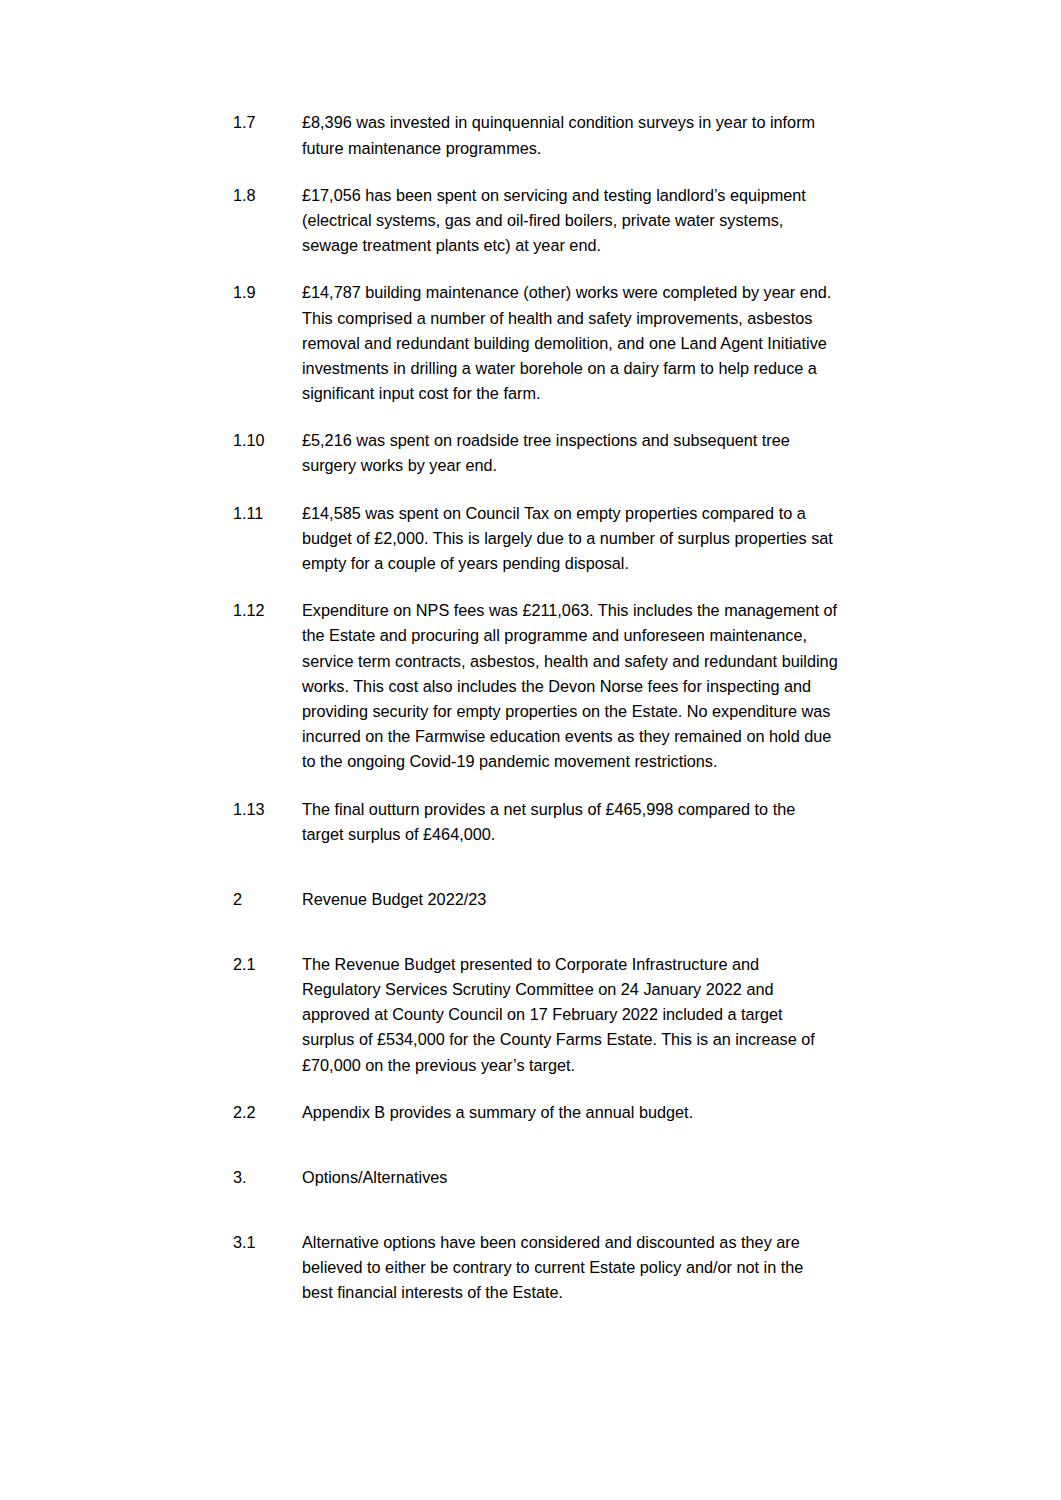1.7
£8,396 was invested in quinquennial condition surveys in year to inform future maintenance programmes.
1.8
£17,056 has been spent on servicing and testing landlord’s equipment (electrical systems, gas and oil-fired boilers, private water systems, sewage treatment plants etc) at year end.
1.9
£14,787 building maintenance (other) works were completed by year end. This comprised a number of health and safety improvements, asbestos removal and redundant building demolition, and one Land Agent Initiative investments in drilling a water borehole on a dairy farm to help reduce a significant input cost for the farm.
1.10
£5,216 was spent on roadside tree inspections and subsequent tree surgery works by year end.
1.11
£14,585 was spent on Council Tax on empty properties compared to a budget of £2,000. This is largely due to a number of surplus properties sat empty for a couple of years pending disposal.
1.12
Expenditure on NPS fees was £211,063. This includes the management of the Estate and procuring all programme and unforeseen maintenance, service term contracts, asbestos, health and safety and redundant building works. This cost also includes the Devon Norse fees for inspecting and providing security for empty properties on the Estate. No expenditure was incurred on the Farmwise education events as they remained on hold due to the ongoing Covid-19 pandemic movement restrictions.
1.13
The final outturn provides a net surplus of £465,998 compared to the target surplus of £464,000.
2
Revenue Budget 2022/23
2.1
The Revenue Budget presented to Corporate Infrastructure and Regulatory Services Scrutiny Committee on 24 January 2022 and approved at County Council on 17 February 2022 included a target surplus of £534,000 for the County Farms Estate. This is an increase of £70,000 on the previous year’s target.
2.2
Appendix B provides a summary of the annual budget.
3.
Options/Alternatives
3.1
Alternative options have been considered and discounted as they are believed to either be contrary to current Estate policy and/or not in the best financial interests of the Estate.